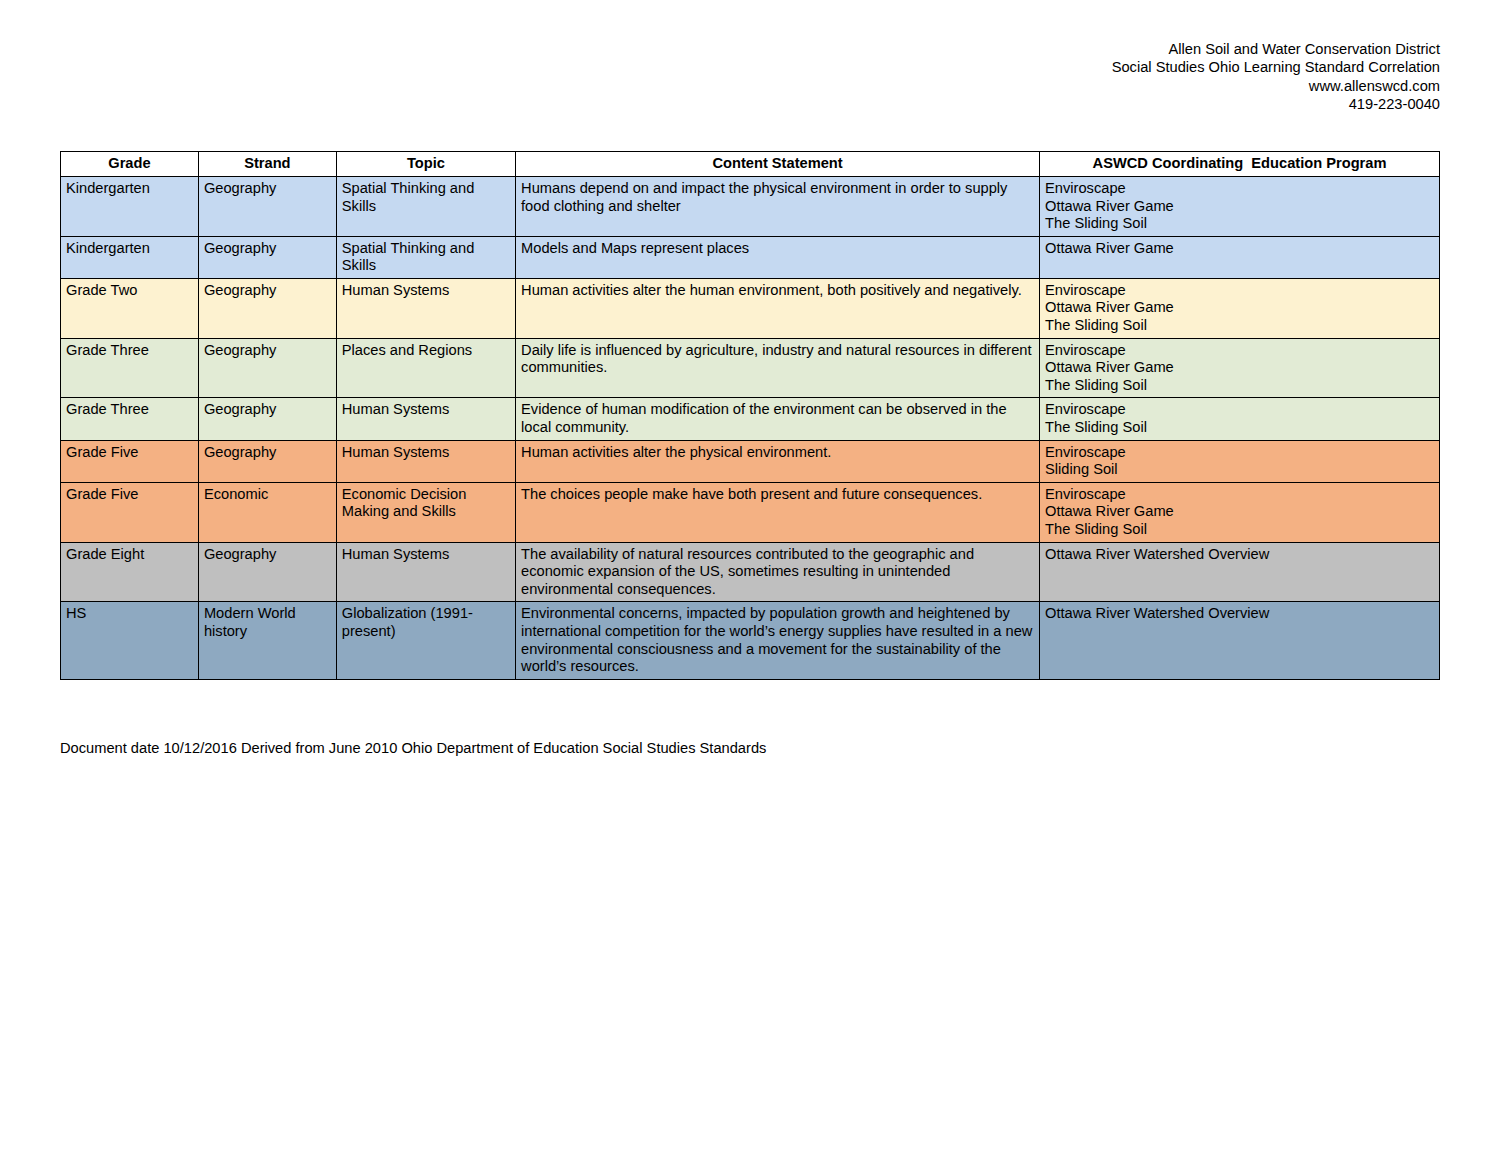Allen Soil and Water Conservation District
Social Studies Ohio Learning Standard Correlation
www.allenswcd.com
419-223-0040
| Grade | Strand | Topic | Content Statement | ASWCD Coordinating Education Program |
| --- | --- | --- | --- | --- |
| Kindergarten | Geography | Spatial Thinking and Skills | Humans depend on and impact the physical environment in order to supply food clothing and shelter | Enviroscape Ottawa River Game The Sliding Soil |
| Kindergarten | Geography | Spatial Thinking and Skills | Models and Maps represent places | Ottawa River Game |
| Grade Two | Geography | Human Systems | Human activities alter the human environment, both positively and negatively. | Enviroscape Ottawa River Game The Sliding Soil |
| Grade Three | Geography | Places and Regions | Daily life is influenced by agriculture, industry and natural resources in different communities. | Enviroscape Ottawa River Game The Sliding Soil |
| Grade Three | Geography | Human Systems | Evidence of human modification of the environment can be observed in the local community. | Enviroscape The Sliding Soil |
| Grade Five | Geography | Human Systems | Human activities alter the physical environment. | Enviroscape Sliding Soil |
| Grade Five | Economic | Economic Decision Making and Skills | The choices people make have both present and future consequences. | Enviroscape Ottawa River Game The Sliding Soil |
| Grade Eight | Geography | Human Systems | The availability of natural resources contributed to the geographic and economic expansion of the US, sometimes resulting in unintended environmental consequences. | Ottawa River Watershed Overview |
| HS | Modern World history | Globalization (1991-present) | Environmental concerns, impacted by population growth and heightened by international competition for the world’s energy supplies have resulted in a new environmental consciousness and a movement for the sustainability of the world’s resources. | Ottawa River Watershed Overview |
Document date 10/12/2016 Derived from June 2010 Ohio Department of Education Social Studies Standards